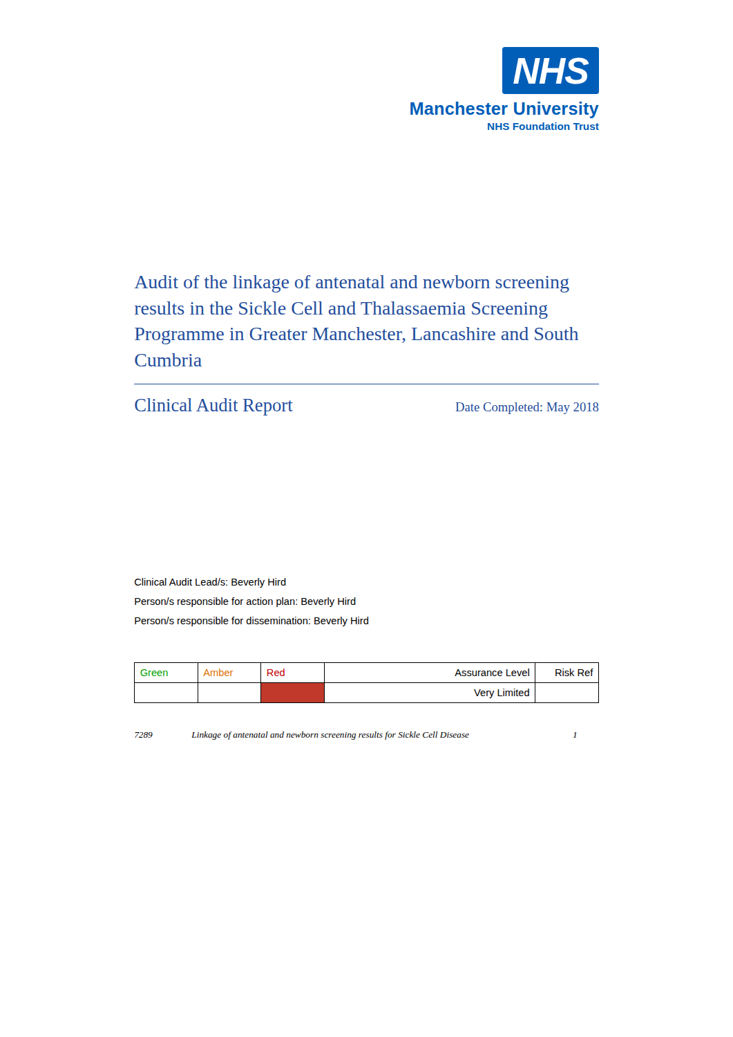NHS
Manchester University
NHS Foundation Trust
Audit of the linkage of antenatal and newborn screening results in the Sickle Cell and Thalassaemia Screening Programme in Greater Manchester, Lancashire and South Cumbria
Clinical Audit Report
Date Completed: May 2018
Clinical Audit Lead/s: Beverly Hird
Person/s responsible for action plan: Beverly Hird
Person/s responsible for dissemination: Beverly Hird
| Green | Amber | Red | Assurance Level | Risk Ref |
| | | | Very Limited | |
7289 Linkage of antenatal and newborn screening results for Sickle Cell Disease 1